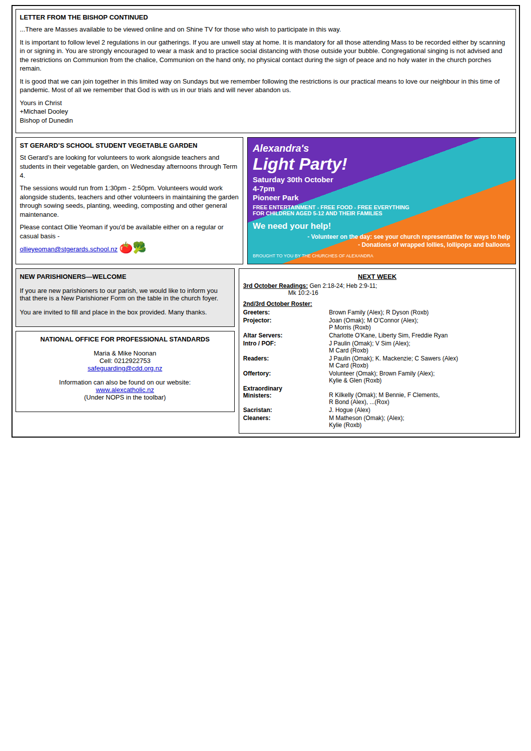LETTER FROM THE BISHOP CONTINUED
...There are Masses available to be viewed online and on Shine TV for those who wish to participate in this way.
It is important to follow level 2 regulations in our gatherings. If you are unwell stay at home. It is mandatory for all those attending Mass to be recorded either by scanning in or signing in. You are strongly encouraged to wear a mask and to practice social distancing with those outside your bubble. Congregational singing is not advised and the restrictions on Communion from the chalice, Communion on the hand only, no physical contact during the sign of peace and no holy water in the church porches remain.
It is good that we can join together in this limited way on Sundays but we remember following the restrictions is our practical means to love our neighbour in this time of pandemic. Most of all we remember that God is with us in our trials and will never abandon us.
Yours in Christ
+Michael Dooley
Bishop of Dunedin
ST GERARD’S SCHOOL STUDENT VEGETABLE GARDEN
St Gerard’s are looking for volunteers to work alongside teachers and students in their vegetable garden, on Wednesday afternoons through Term 4.
The sessions would run from 1:30pm - 2:50pm. Volunteers would work alongside students, teachers and other volunteers in maintaining the garden through sowing seeds, planting, weeding, composting and other general maintenance.
Please contact Ollie Yeoman if you'd be available either on a regular or casual basis -
ollieyeoman@stgerards.school.nz 🍅🥦
Alexandra's
Light Party!
Saturday 30th October
4-7pm
Pioneer Park
FREE ENTERTAINMENT - FREE FOOD - FREE EVERYTHING
FOR CHILDREN AGED 5-12 AND THEIR FAMILIES
We need your help!
- Volunteer on the day: see your church representative for ways to help
- Donations of wrapped lollies, lollipops and balloons
BROUGHT TO YOU BY THE CHURCHES OF ALEXANDRA
NEW PARISHIONERS—WELCOME
If you are new parishioners to our parish, we would like to inform you that there is a New Parishioner Form on the table in the church foyer.
You are invited to fill and place in the box provided. Many thanks.
NATIONAL OFFICE FOR PROFESSIONAL STANDARDS
Maria & Mike Noonan
Cell: 0212922753
safeguarding@cdd.org.nz
Information can also be found on our website:
www.alexcatholic.nz
(Under NOPS in the toolbar)
NEXT WEEK
3rd October Readings: Gen 2:18-24; Heb 2:9-11;
Mk 10:2-16
2nd/3rd October Roster:
| Greeters: | Brown Family (Alex); R Dyson (Roxb) |
| Projector: | Joan (Omak); M O’Connor (Alex); P Morris (Roxb) |
| Altar Servers: | Charlotte O’Kane, Liberty Sim, Freddie Ryan |
| Intro / POF: | J Paulin (Omak); V Sim (Alex); M Card (Roxb) |
| Readers: | J Paulin (Omak); K. Mackenzie; C Sawers (Alex) M Card (Roxb) |
| Offertory: | Volunteer (Omak); Brown Family (Alex); Kylie & Glen (Roxb) |
| Extraordinary Ministers: | R Kilkelly (Omak); M Bennie, F Clements, R Bond (Alex), ...(Rox) |
| Sacristan: | J. Hogue (Alex) |
| Cleaners: | M Matheson (Omak); (Alex); Kylie (Roxb) |